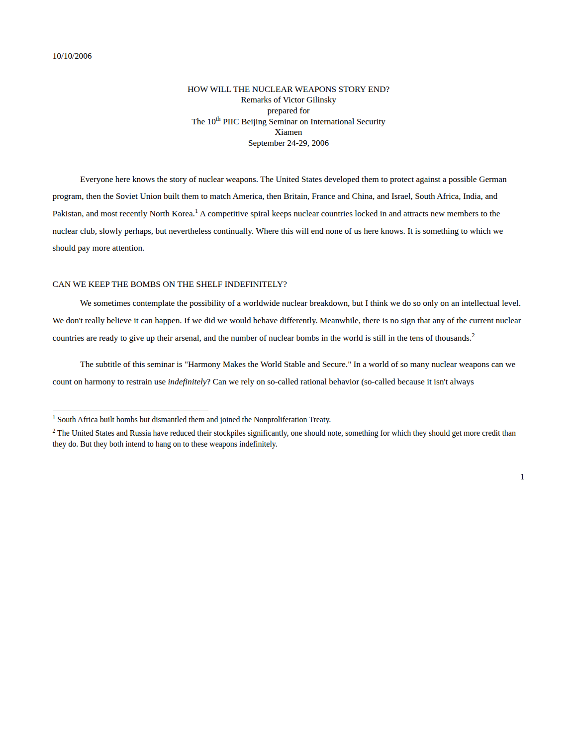10/10/2006
HOW WILL THE NUCLEAR WEAPONS STORY END?
Remarks of Victor Gilinsky
prepared for
The 10th PIIC Beijing Seminar on International Security
Xiamen
September 24-29, 2006
Everyone here knows the story of nuclear weapons. The United States developed them to protect against a possible German program, then the Soviet Union built them to match America, then Britain, France and China, and Israel, South Africa, India, and Pakistan, and most recently North Korea.1 A competitive spiral keeps nuclear countries locked in and attracts new members to the nuclear club, slowly perhaps, but nevertheless continually. Where this will end none of us here knows. It is something to which we should pay more attention.
Can we keep the bombs on the shelf indefinitely?
We sometimes contemplate the possibility of a worldwide nuclear breakdown, but I think we do so only on an intellectual level. We don't really believe it can happen. If we did we would behave differently. Meanwhile, there is no sign that any of the current nuclear countries are ready to give up their arsenal, and the number of nuclear bombs in the world is still in the tens of thousands.2
The subtitle of this seminar is "Harmony Makes the World Stable and Secure." In a world of so many nuclear weapons can we count on harmony to restrain use indefinitely? Can we rely on so-called rational behavior (so-called because it isn't always
1 South Africa built bombs but dismantled them and joined the Nonproliferation Treaty.
2 The United States and Russia have reduced their stockpiles significantly, one should note, something for which they should get more credit than they do. But they both intend to hang on to these weapons indefinitely.
1